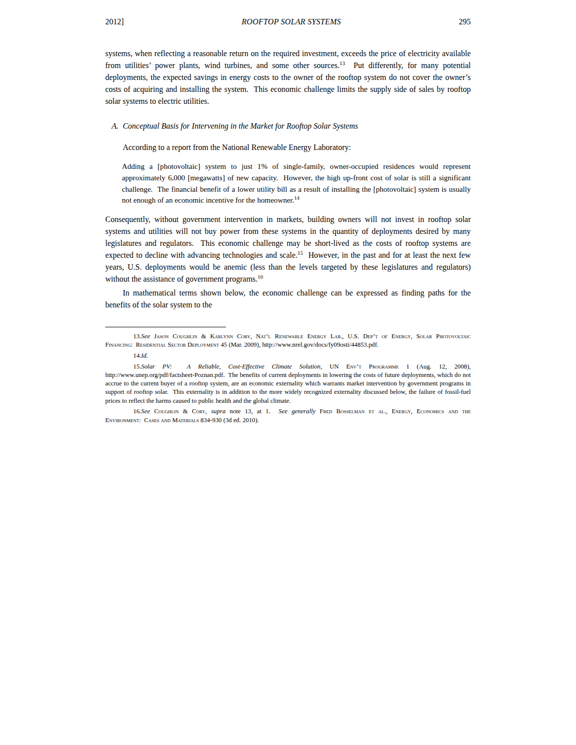2012] ROOFTOP SOLAR SYSTEMS 295
systems, when reflecting a reasonable return on the required investment, exceeds the price of electricity available from utilities’ power plants, wind turbines, and some other sources.13 Put differently, for many potential deployments, the expected savings in energy costs to the owner of the rooftop system do not cover the owner’s costs of acquiring and installing the system. This economic challenge limits the supply side of sales by rooftop solar systems to electric utilities.
A. Conceptual Basis for Intervening in the Market for Rooftop Solar Systems
According to a report from the National Renewable Energy Laboratory:
Adding a [photovoltaic] system to just 1% of single-family, owner-occupied residences would represent approximately 6,000 [megawatts] of new capacity. However, the high up-front cost of solar is still a significant challenge. The financial benefit of a lower utility bill as a result of installing the [photovoltaic] system is usually not enough of an economic incentive for the homeowner.14
Consequently, without government intervention in markets, building owners will not invest in rooftop solar systems and utilities will not buy power from these systems in the quantity of deployments desired by many legislatures and regulators. This economic challenge may be short-lived as the costs of rooftop systems are expected to decline with advancing technologies and scale.15 However, in the past and for at least the next few years, U.S. deployments would be anemic (less than the levels targeted by these legislatures and regulators) without the assistance of government programs.16
In mathematical terms shown below, the economic challenge can be expressed as finding paths for the benefits of the solar system to the
13. See Jason Coughlin & Karlynn Cory, Nat’l Renewable Energy Lab., U.S. Dep’t of Energy, Solar Photovoltaic Financing: Residential Sector Deployment 45 (Mar. 2009), http://www.nrel.gov/docs/fy09osti/44853.pdf.
14. Id.
15. Solar PV: A Reliable, Cost-Effective Climate Solution, UN Env’t Programme 1 (Aug. 12, 2008), http://www.unep.org/pdf/factsheet-Poznan.pdf. The benefits of current deployments in lowering the costs of future deployments, which do not accrue to the current buyer of a rooftop system, are an economic externality which warrants market intervention by government programs in support of rooftop solar. This externality is in addition to the more widely recognized externality discussed below, the failure of fossil-fuel prices to reflect the harms caused to public health and the global climate.
16. See Coughlin & Cory, supra note 13, at 1. See generally Fred Bosselman et al., Energy, Economics and the Environment: Cases and Materials 834-930 (3d ed. 2010).